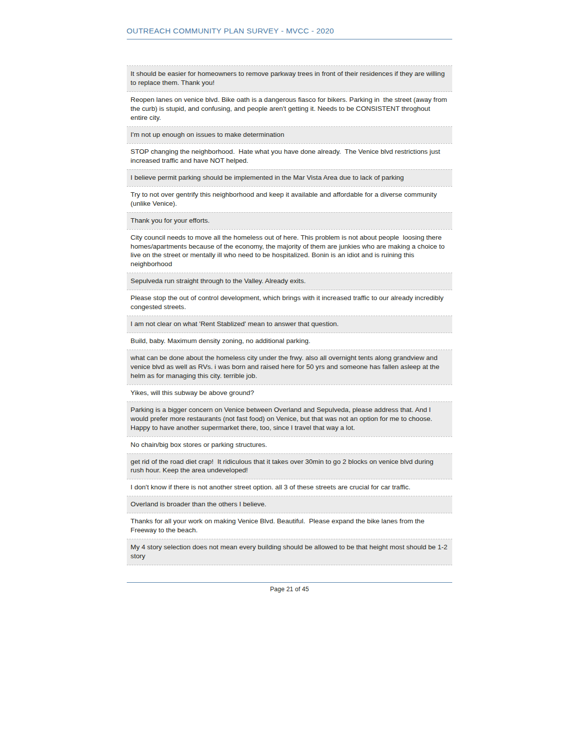OUTREACH COMMUNITY PLAN SURVEY - MVCC - 2020
| It should be easier for homeowners to remove parkway trees in front of their residences if they are willing to replace them. Thank you! |
| Reopen lanes on venice blvd. Bike oath is a dangerous fiasco for bikers. Parking in the street (away from the curb) is stupid, and confusing, and people aren't getting it. Needs to be CONSISTENT throghout entire city. |
| I'm not up enough on issues to make determination |
| STOP changing the neighborhood. Hate what you have done already. The Venice blvd restrictions just increased traffic and have NOT helped. |
| I believe permit parking should be implemented in the Mar Vista Area due to lack of parking |
| Try to not over gentrify this neighborhood and keep it available and affordable for a diverse community (unlike Venice). |
| Thank you for your efforts. |
| City council needs to move all the homeless out of here. This problem is not about people loosing there homes/apartments because of the economy, the majority of them are junkies who are making a choice to live on the street or mentally ill who need to be hospitalized. Bonin is an idiot and is ruining this neighborhood |
| Sepulveda run straight through to the Valley. Already exits. |
| Please stop the out of control development, which brings with it increased traffic to our already incredibly congested streets. |
| I am not clear on what 'Rent Stablized' mean to answer that question. |
| Build, baby. Maximum density zoning, no additional parking. |
| what can be done about the homeless city under the frwy. also all overnight tents along grandview and venice blvd as well as RVs. i was born and raised here for 50 yrs and someone has fallen asleep at the helm as for managing this city. terrible job. |
| Yikes, will this subway be above ground? |
| Parking is a bigger concern on Venice between Overland and Sepulveda, please address that. And I would prefer more restaurants (not fast food) on Venice, but that was not an option for me to choose. Happy to have another supermarket there, too, since I travel that way a lot. |
| No chain/big box stores or parking structures. |
| get rid of the road diet crap! It ridiculous that it takes over 30min to go 2 blocks on venice blvd during rush hour. Keep the area undeveloped! |
| I don't know if there is not another street option. all 3 of these streets are crucial for car traffic. |
| Overland is broader than the others I believe. |
| Thanks for all your work on making Venice Blvd. Beautiful. Please expand the bike lanes from the Freeway to the beach. |
| My 4 story selection does not mean every building should be allowed to be that height most should be 1-2 story |
Page 21 of 45